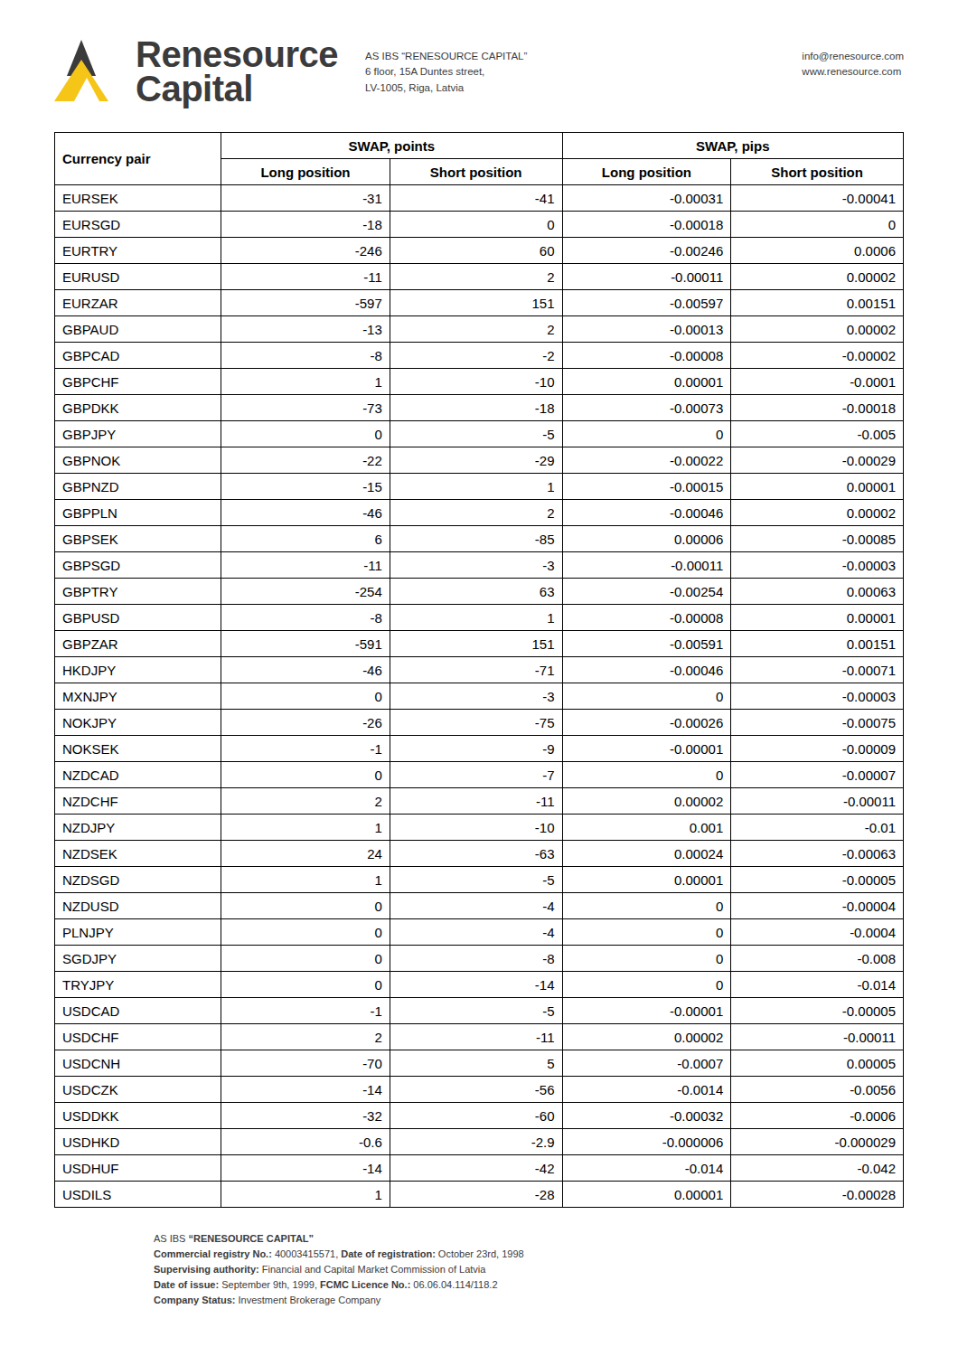Renesource
Capital
AS IBS “RENESOURCE CAPITAL”
6 floor, 15A Duntes street,
LV-1005, Riga, Latvia
info@renesource.com
www.renesource.com
| Currency pair | SWAP, points | SWAP, pips |
| --- | --- | --- |
| Long position | Short position | Long position | Short position |
| EURSEK | -31 | -41 | -0.00031 | -0.00041 |
| EURSGD | -18 | 0 | -0.00018 | 0 |
| EURTRY | -246 | 60 | -0.00246 | 0.0006 |
| EURUSD | -11 | 2 | -0.00011 | 0.00002 |
| EURZAR | -597 | 151 | -0.00597 | 0.00151 |
| GBPAUD | -13 | 2 | -0.00013 | 0.00002 |
| GBPCAD | -8 | -2 | -0.00008 | -0.00002 |
| GBPCHF | 1 | -10 | 0.00001 | -0.0001 |
| GBPDKK | -73 | -18 | -0.00073 | -0.00018 |
| GBPJPY | 0 | -5 | 0 | -0.005 |
| GBPNOK | -22 | -29 | -0.00022 | -0.00029 |
| GBPNZD | -15 | 1 | -0.00015 | 0.00001 |
| GBPPLN | -46 | 2 | -0.00046 | 0.00002 |
| GBPSEK | 6 | -85 | 0.00006 | -0.00085 |
| GBPSGD | -11 | -3 | -0.00011 | -0.00003 |
| GBPTRY | -254 | 63 | -0.00254 | 0.00063 |
| GBPUSD | -8 | 1 | -0.00008 | 0.00001 |
| GBPZAR | -591 | 151 | -0.00591 | 0.00151 |
| HKDJPY | -46 | -71 | -0.00046 | -0.00071 |
| MXNJPY | 0 | -3 | 0 | -0.00003 |
| NOKJPY | -26 | -75 | -0.00026 | -0.00075 |
| NOKSEK | -1 | -9 | -0.00001 | -0.00009 |
| NZDCAD | 0 | -7 | 0 | -0.00007 |
| NZDCHF | 2 | -11 | 0.00002 | -0.00011 |
| NZDJPY | 1 | -10 | 0.001 | -0.01 |
| NZDSEK | 24 | -63 | 0.00024 | -0.00063 |
| NZDSGD | 1 | -5 | 0.00001 | -0.00005 |
| NZDUSD | 0 | -4 | 0 | -0.00004 |
| PLNJPY | 0 | -4 | 0 | -0.0004 |
| SGDJPY | 0 | -8 | 0 | -0.008 |
| TRYJPY | 0 | -14 | 0 | -0.014 |
| USDCAD | -1 | -5 | -0.00001 | -0.00005 |
| USDCHF | 2 | -11 | 0.00002 | -0.00011 |
| USDCNH | -70 | 5 | -0.0007 | 0.00005 |
| USDCZK | -14 | -56 | -0.0014 | -0.0056 |
| USDDKK | -32 | -60 | -0.00032 | -0.0006 |
| USDHKD | -0.6 | -2.9 | -0.000006 | -0.000029 |
| USDHUF | -14 | -42 | -0.014 | -0.042 |
| USDILS | 1 | -28 | 0.00001 | -0.00028 |
AS IBS “RENESOURCE CAPITAL”
Commercial registry No.: 40003415571, Date of registration: October 23rd, 1998
Supervising authority: Financial and Capital Market Commission of Latvia
Date of issue: September 9th, 1999, FCMC Licence No.: 06.06.04.114/118.2
Company Status: Investment Brokerage Company